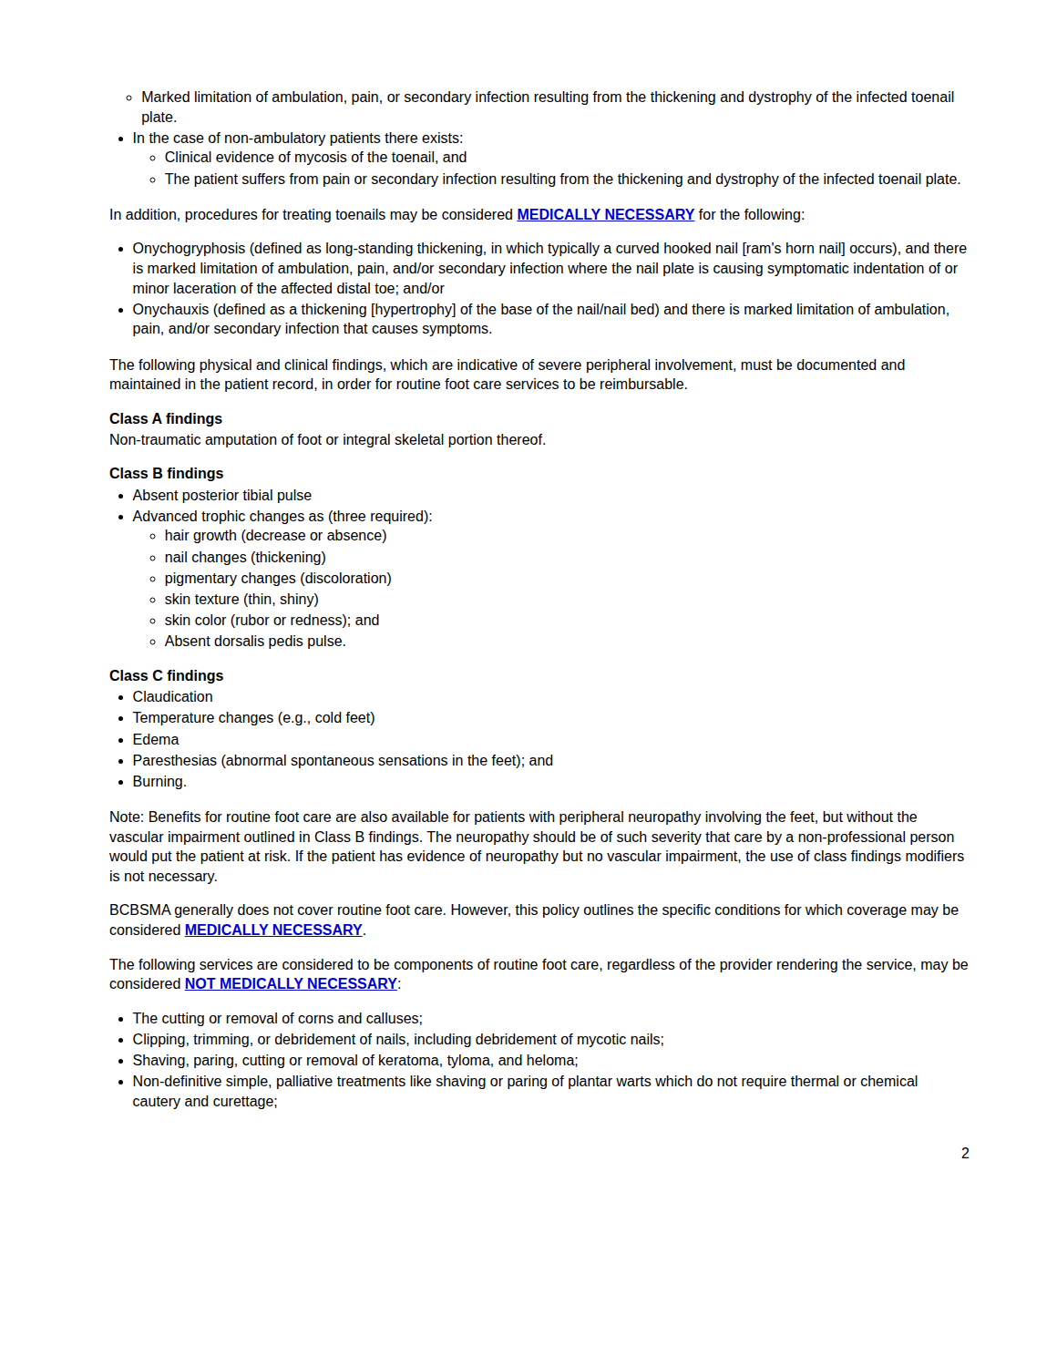Marked limitation of ambulation, pain, or secondary infection resulting from the thickening and dystrophy of the infected toenail plate.
In the case of non-ambulatory patients there exists:
Clinical evidence of mycosis of the toenail, and
The patient suffers from pain or secondary infection resulting from the thickening and dystrophy of the infected toenail plate.
In addition, procedures for treating toenails may be considered MEDICALLY NECESSARY for the following:
Onychogryphosis (defined as long-standing thickening, in which typically a curved hooked nail [ram's horn nail] occurs), and there is marked limitation of ambulation, pain, and/or secondary infection where the nail plate is causing symptomatic indentation of or minor laceration of the affected distal toe; and/or
Onychauxis (defined as a thickening [hypertrophy] of the base of the nail/nail bed) and there is marked limitation of ambulation, pain, and/or secondary infection that causes symptoms.
The following physical and clinical findings, which are indicative of severe peripheral involvement, must be documented and maintained in the patient record, in order for routine foot care services to be reimbursable.
Class A findings
Non-traumatic amputation of foot or integral skeletal portion thereof.
Class B findings
Absent posterior tibial pulse
Advanced trophic changes as (three required):
hair growth (decrease or absence)
nail changes (thickening)
pigmentary changes (discoloration)
skin texture (thin, shiny)
skin color (rubor or redness); and
Absent dorsalis pedis pulse.
Class C findings
Claudication
Temperature changes (e.g., cold feet)
Edema
Paresthesias (abnormal spontaneous sensations in the feet); and
Burning.
Note: Benefits for routine foot care are also available for patients with peripheral neuropathy involving the feet, but without the vascular impairment outlined in Class B findings. The neuropathy should be of such severity that care by a non-professional person would put the patient at risk. If the patient has evidence of neuropathy but no vascular impairment, the use of class findings modifiers is not necessary.
BCBSMA generally does not cover routine foot care. However, this policy outlines the specific conditions for which coverage may be considered MEDICALLY NECESSARY.
The following services are considered to be components of routine foot care, regardless of the provider rendering the service, may be considered NOT MEDICALLY NECESSARY:
The cutting or removal of corns and calluses;
Clipping, trimming, or debridement of nails, including debridement of mycotic nails;
Shaving, paring, cutting or removal of keratoma, tyloma, and heloma;
Non-definitive simple, palliative treatments like shaving or paring of plantar warts which do not require thermal or chemical cautery and curettage;
2